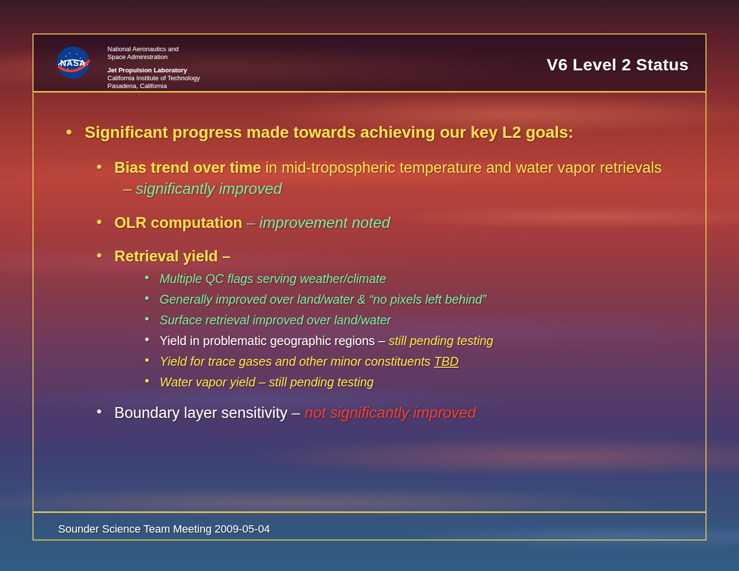NASA
National Aeronautics and
Space Administration
Jet Propulsion Laboratory
California Institute of Technology
Pasadena, California
V6 Level 2 Status
Significant progress made towards achieving our key L2 goals:
Bias trend over time in mid-tropospheric temperature and water vapor retrievals – significantly improved
OLR computation – improvement noted
Retrieval yield –
Multiple QC flags serving weather/climate
Generally improved over land/water & “no pixels left behind”
Surface retrieval improved over land/water
Yield in problematic geographic regions – still pending testing
Yield for trace gases and other minor constituents TBD
Water vapor yield – still pending testing
Boundary layer sensitivity – not significantly improved
Sounder Science Team Meeting 2009-05-04